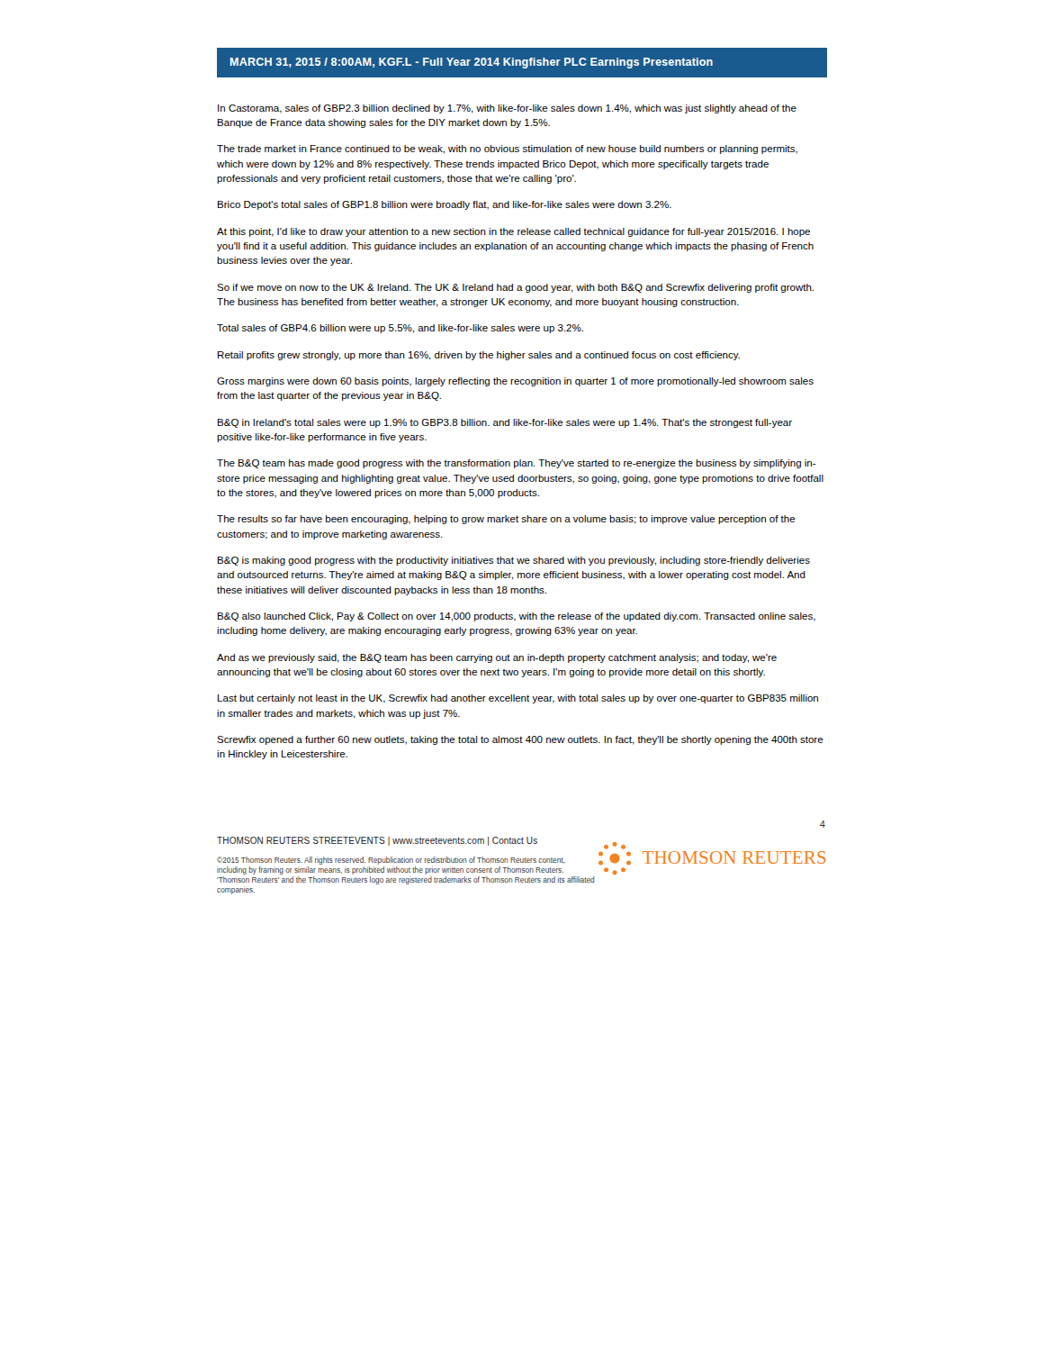MARCH 31, 2015 / 8:00AM, KGF.L - Full Year 2014 Kingfisher PLC Earnings Presentation
In Castorama, sales of GBP2.3 billion declined by 1.7%, with like-for-like sales down 1.4%, which was just slightly ahead of the Banque de France data showing sales for the DIY market down by 1.5%.
The trade market in France continued to be weak, with no obvious stimulation of new house build numbers or planning permits, which were down by 12% and 8% respectively. These trends impacted Brico Depot, which more specifically targets trade professionals and very proficient retail customers, those that we're calling 'pro'.
Brico Depot's total sales of GBP1.8 billion were broadly flat, and like-for-like sales were down 3.2%.
At this point, I'd like to draw your attention to a new section in the release called technical guidance for full-year 2015/2016. I hope you'll find it a useful addition. This guidance includes an explanation of an accounting change which impacts the phasing of French business levies over the year.
So if we move on now to the UK & Ireland. The UK & Ireland had a good year, with both B&Q and Screwfix delivering profit growth. The business has benefited from better weather, a stronger UK economy, and more buoyant housing construction.
Total sales of GBP4.6 billion were up 5.5%, and like-for-like sales were up 3.2%.
Retail profits grew strongly, up more than 16%, driven by the higher sales and a continued focus on cost efficiency.
Gross margins were down 60 basis points, largely reflecting the recognition in quarter 1 of more promotionally-led showroom sales from the last quarter of the previous year in B&Q.
B&Q in Ireland's total sales were up 1.9% to GBP3.8 billion. and like-for-like sales were up 1.4%. That's the strongest full-year positive like-for-like performance in five years.
The B&Q team has made good progress with the transformation plan. They've started to re-energize the business by simplifying in-store price messaging and highlighting great value. They've used doorbusters, so going, going, gone type promotions to drive footfall to the stores, and they've lowered prices on more than 5,000 products.
The results so far have been encouraging, helping to grow market share on a volume basis; to improve value perception of the customers; and to improve marketing awareness.
B&Q is making good progress with the productivity initiatives that we shared with you previously, including store-friendly deliveries and outsourced returns. They're aimed at making B&Q a simpler, more efficient business, with a lower operating cost model. And these initiatives will deliver discounted paybacks in less than 18 months.
B&Q also launched Click, Pay & Collect on over 14,000 products, with the release of the updated diy.com. Transacted online sales, including home delivery, are making encouraging early progress, growing 63% year on year.
And as we previously said, the B&Q team has been carrying out an in-depth property catchment analysis; and today, we're announcing that we'll be closing about 60 stores over the next two years. I'm going to provide more detail on this shortly.
Last but certainly not least in the UK, Screwfix had another excellent year, with total sales up by over one-quarter to GBP835 million in smaller trades and markets, which was up just 7%.
Screwfix opened a further 60 new outlets, taking the total to almost 400 new outlets. In fact, they'll be shortly opening the 400th store in Hinckley in Leicestershire.
4
THOMSON REUTERS STREETEVENTS | www.streetevents.com | Contact Us
©2015 Thomson Reuters. All rights reserved. Republication or redistribution of Thomson Reuters content, including by framing or similar means, is prohibited without the prior written consent of Thomson Reuters. 'Thomson Reuters' and the Thomson Reuters logo are registered trademarks of Thomson Reuters and its affiliated companies.
THOMSON REUTERS